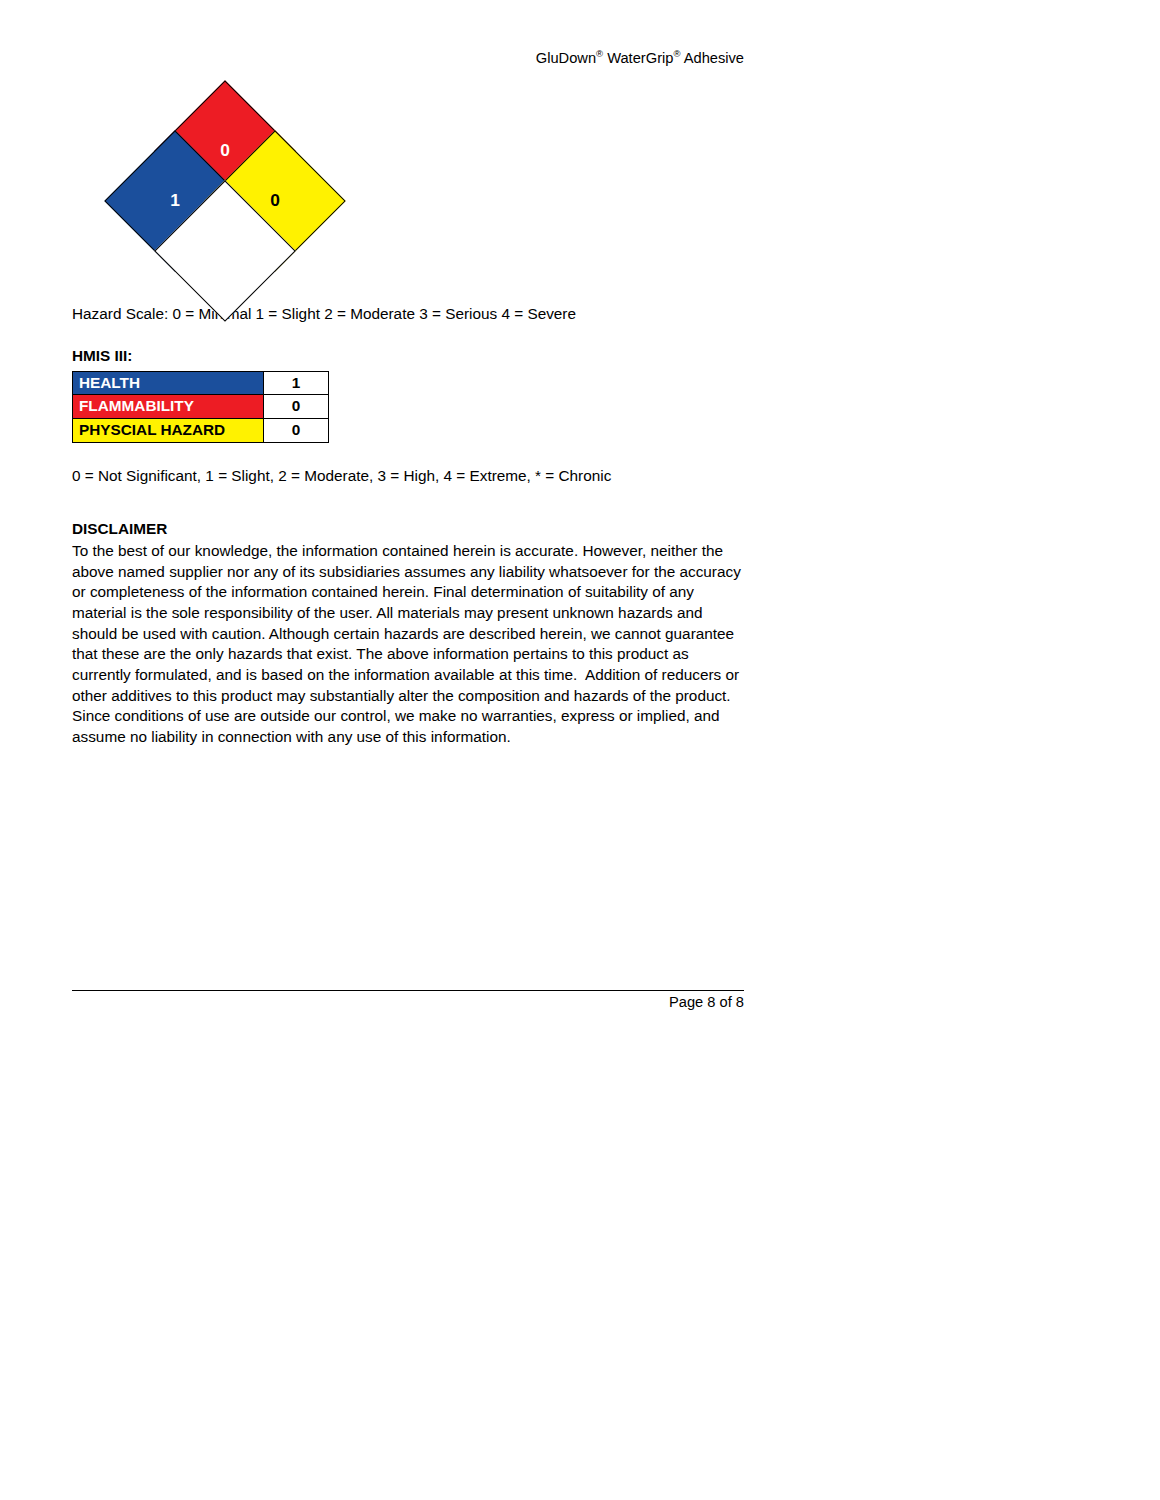GluDown® WaterGrip® Adhesive
0
1
0
Hazard Scale: 0 = Minimal 1 = Slight 2 = Moderate 3 = Serious 4 = Severe
HMIS III:
| HEALTH | 1 |
| FLAMMABILITY | 0 |
| PHYSCIAL HAZARD | 0 |
0 = Not Significant, 1 = Slight, 2 = Moderate, 3 = High, 4 = Extreme, * = Chronic
DISCLAIMER
To the best of our knowledge, the information contained herein is accurate. However, neither the above named supplier nor any of its subsidiaries assumes any liability whatsoever for the accuracy or completeness of the information contained herein. Final determination of suitability of any material is the sole responsibility of the user. All materials may present unknown hazards and should be used with caution. Although certain hazards are described herein, we cannot guarantee that these are the only hazards that exist. The above information pertains to this product as currently formulated, and is based on the information available at this time. Addition of reducers or other additives to this product may substantially alter the composition and hazards of the product. Since conditions of use are outside our control, we make no warranties, express or implied, and assume no liability in connection with any use of this information.
Page 8 of 8